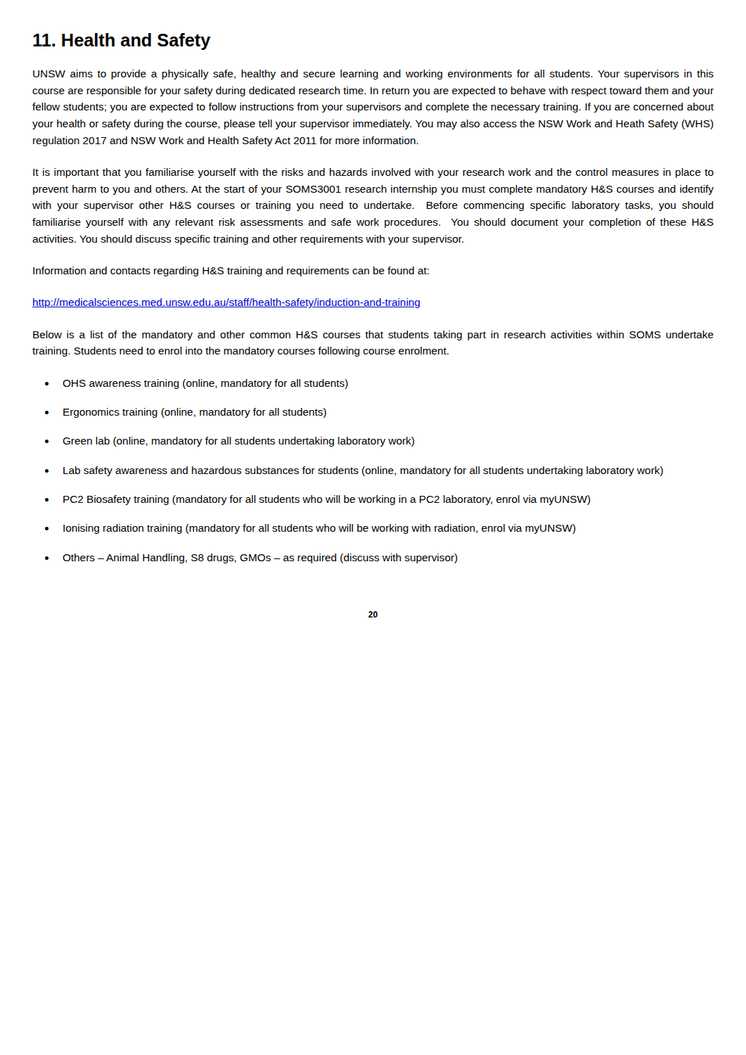11. Health and Safety
UNSW aims to provide a physically safe, healthy and secure learning and working environments for all students. Your supervisors in this course are responsible for your safety during dedicated research time. In return you are expected to behave with respect toward them and your fellow students; you are expected to follow instructions from your supervisors and complete the necessary training. If you are concerned about your health or safety during the course, please tell your supervisor immediately. You may also access the NSW Work and Heath Safety (WHS) regulation 2017 and NSW Work and Health Safety Act 2011 for more information.
It is important that you familiarise yourself with the risks and hazards involved with your research work and the control measures in place to prevent harm to you and others. At the start of your SOMS3001 research internship you must complete mandatory H&S courses and identify with your supervisor other H&S courses or training you need to undertake. Before commencing specific laboratory tasks, you should familiarise yourself with any relevant risk assessments and safe work procedures. You should document your completion of these H&S activities. You should discuss specific training and other requirements with your supervisor.
Information and contacts regarding H&S training and requirements can be found at:
http://medicalsciences.med.unsw.edu.au/staff/health-safety/induction-and-training
Below is a list of the mandatory and other common H&S courses that students taking part in research activities within SOMS undertake training. Students need to enrol into the mandatory courses following course enrolment.
OHS awareness training (online, mandatory for all students)
Ergonomics training (online, mandatory for all students)
Green lab (online, mandatory for all students undertaking laboratory work)
Lab safety awareness and hazardous substances for students (online, mandatory for all students undertaking laboratory work)
PC2 Biosafety training (mandatory for all students who will be working in a PC2 laboratory, enrol via myUNSW)
Ionising radiation training (mandatory for all students who will be working with radiation, enrol via myUNSW)
Others – Animal Handling, S8 drugs, GMOs – as required (discuss with supervisor)
20